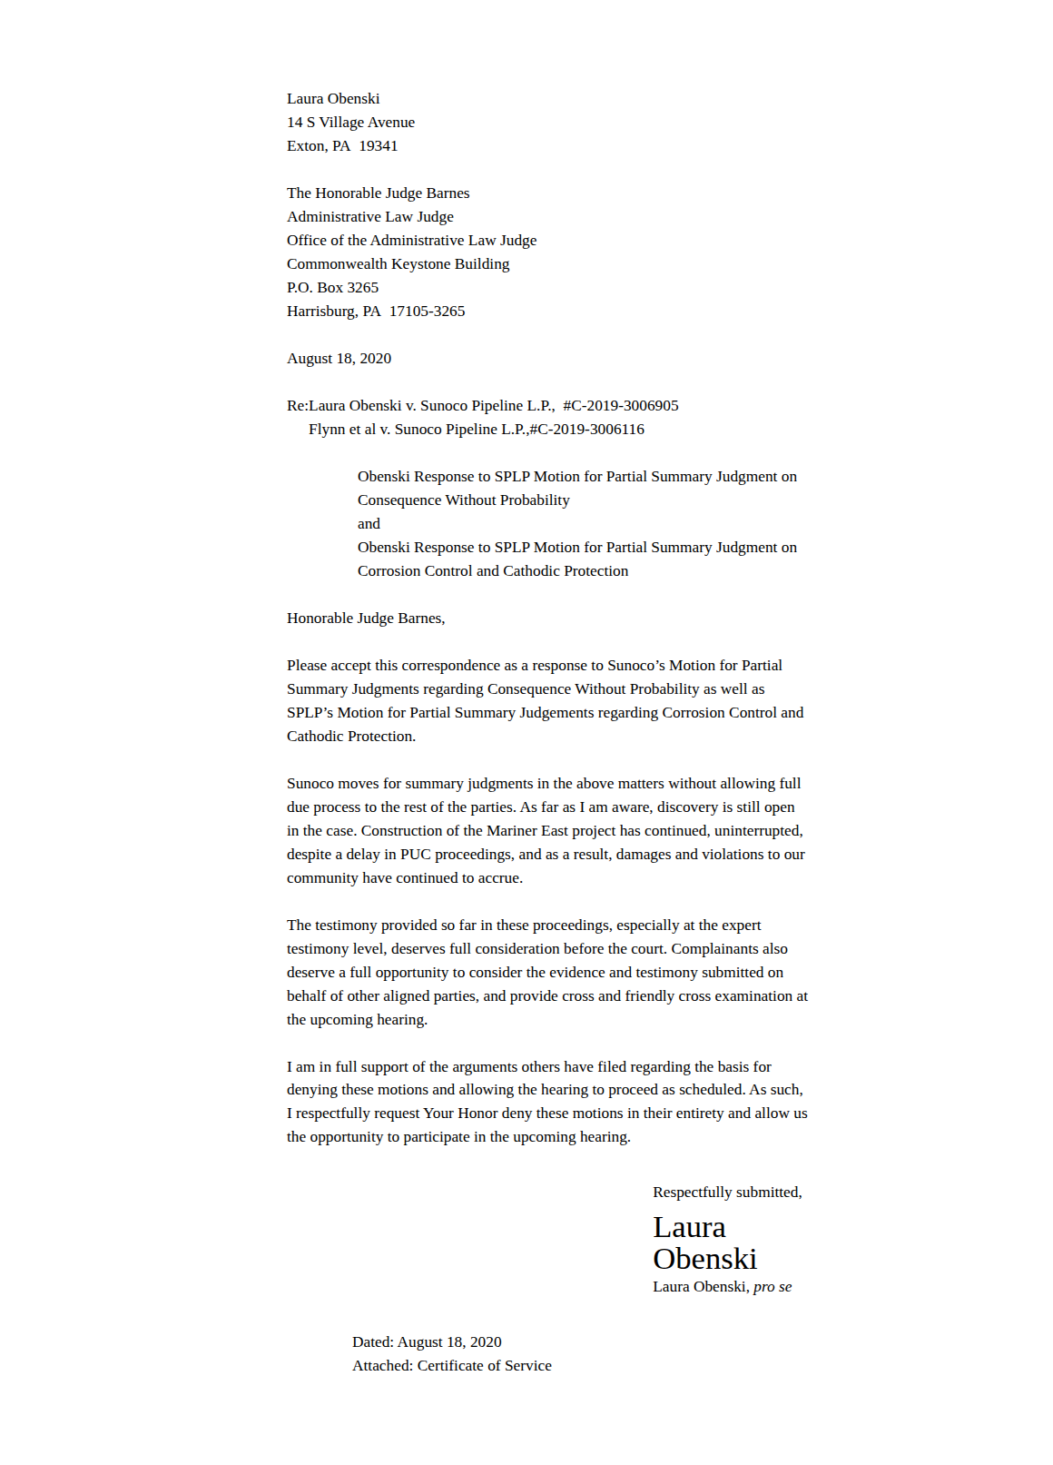Laura Obenski
14 S Village Avenue
Exton, PA 19341
The Honorable Judge Barnes
Administrative Law Judge
Office of the Administrative Law Judge
Commonwealth Keystone Building
P.O. Box 3265
Harrisburg, PA 17105-3265
August 18, 2020
| Re: | Laura Obenski v. Sunoco Pipeline L.P., #C-2019-3006905 Flynn et al v. Sunoco Pipeline L.P.,#C-2019-3006116 |
Obenski Response to SPLP Motion for Partial Summary Judgment on Consequence Without Probability
and
Obenski Response to SPLP Motion for Partial Summary Judgment on Corrosion Control and Cathodic Protection
Honorable Judge Barnes,
Please accept this correspondence as a response to Sunoco’s Motion for Partial Summary Judgments regarding Consequence Without Probability as well as SPLP’s Motion for Partial Summary Judgements regarding Corrosion Control and Cathodic Protection.
Sunoco moves for summary judgments in the above matters without allowing full due process to the rest of the parties. As far as I am aware, discovery is still open in the case. Construction of the Mariner East project has continued, uninterrupted, despite a delay in PUC proceedings, and as a result, damages and violations to our community have continued to accrue.
The testimony provided so far in these proceedings, especially at the expert testimony level, deserves full consideration before the court. Complainants also deserve a full opportunity to consider the evidence and testimony submitted on behalf of other aligned parties, and provide cross and friendly cross examination at the upcoming hearing.
I am in full support of the arguments others have filed regarding the basis for denying these motions and allowing the hearing to proceed as scheduled. As such, I respectfully request Your Honor deny these motions in their entirety and allow us the opportunity to participate in the upcoming hearing.
Respectfully submitted,
Laura Obenski
Laura Obenski, pro se
Dated: August 18, 2020
Attached: Certificate of Service